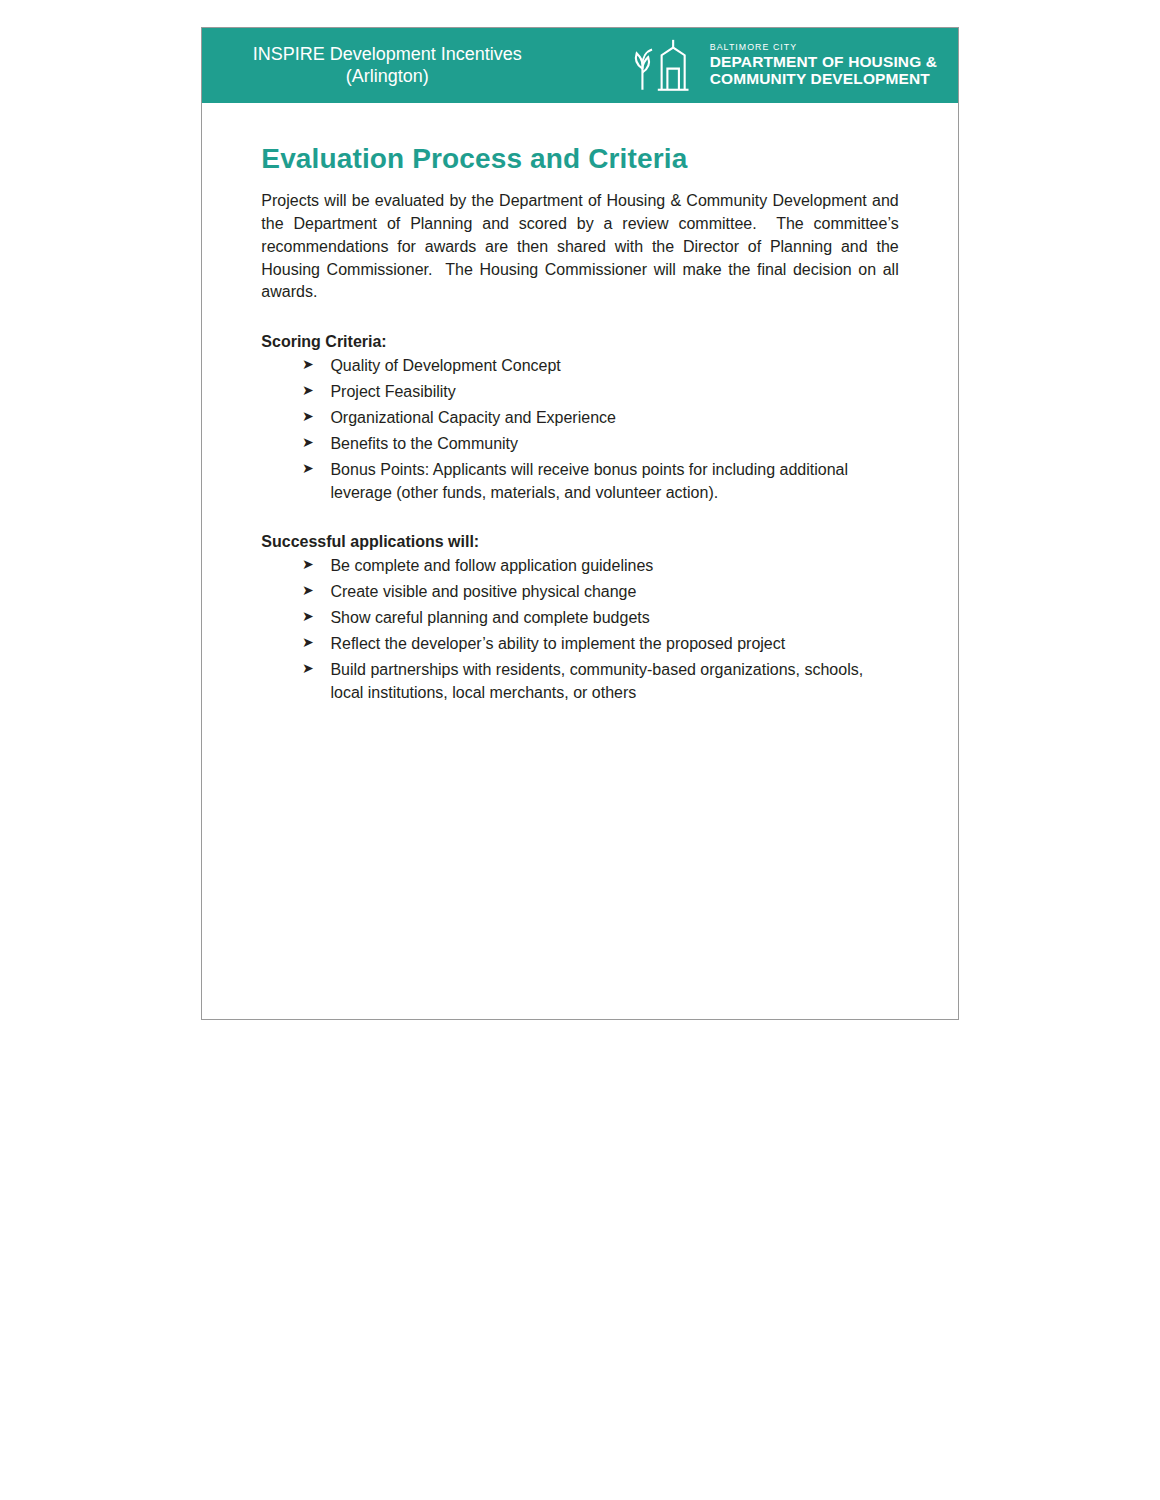INSPIRE Development Incentives (Arlington)
BALTIMORE CITY DEPARTMENT OF HOUSING & COMMUNITY DEVELOPMENT
Evaluation Process and Criteria
Projects will be evaluated by the Department of Housing & Community Development and the Department of Planning and scored by a review committee. The committee’s recommendations for awards are then shared with the Director of Planning and the Housing Commissioner. The Housing Commissioner will make the final decision on all awards.
Scoring Criteria:
Quality of Development Concept
Project Feasibility
Organizational Capacity and Experience
Benefits to the Community
Bonus Points: Applicants will receive bonus points for including additional leverage (other funds, materials, and volunteer action).
Successful applications will:
Be complete and follow application guidelines
Create visible and positive physical change
Show careful planning and complete budgets
Reflect the developer’s ability to implement the proposed project
Build partnerships with residents, community-based organizations, schools, local institutions, local merchants, or others